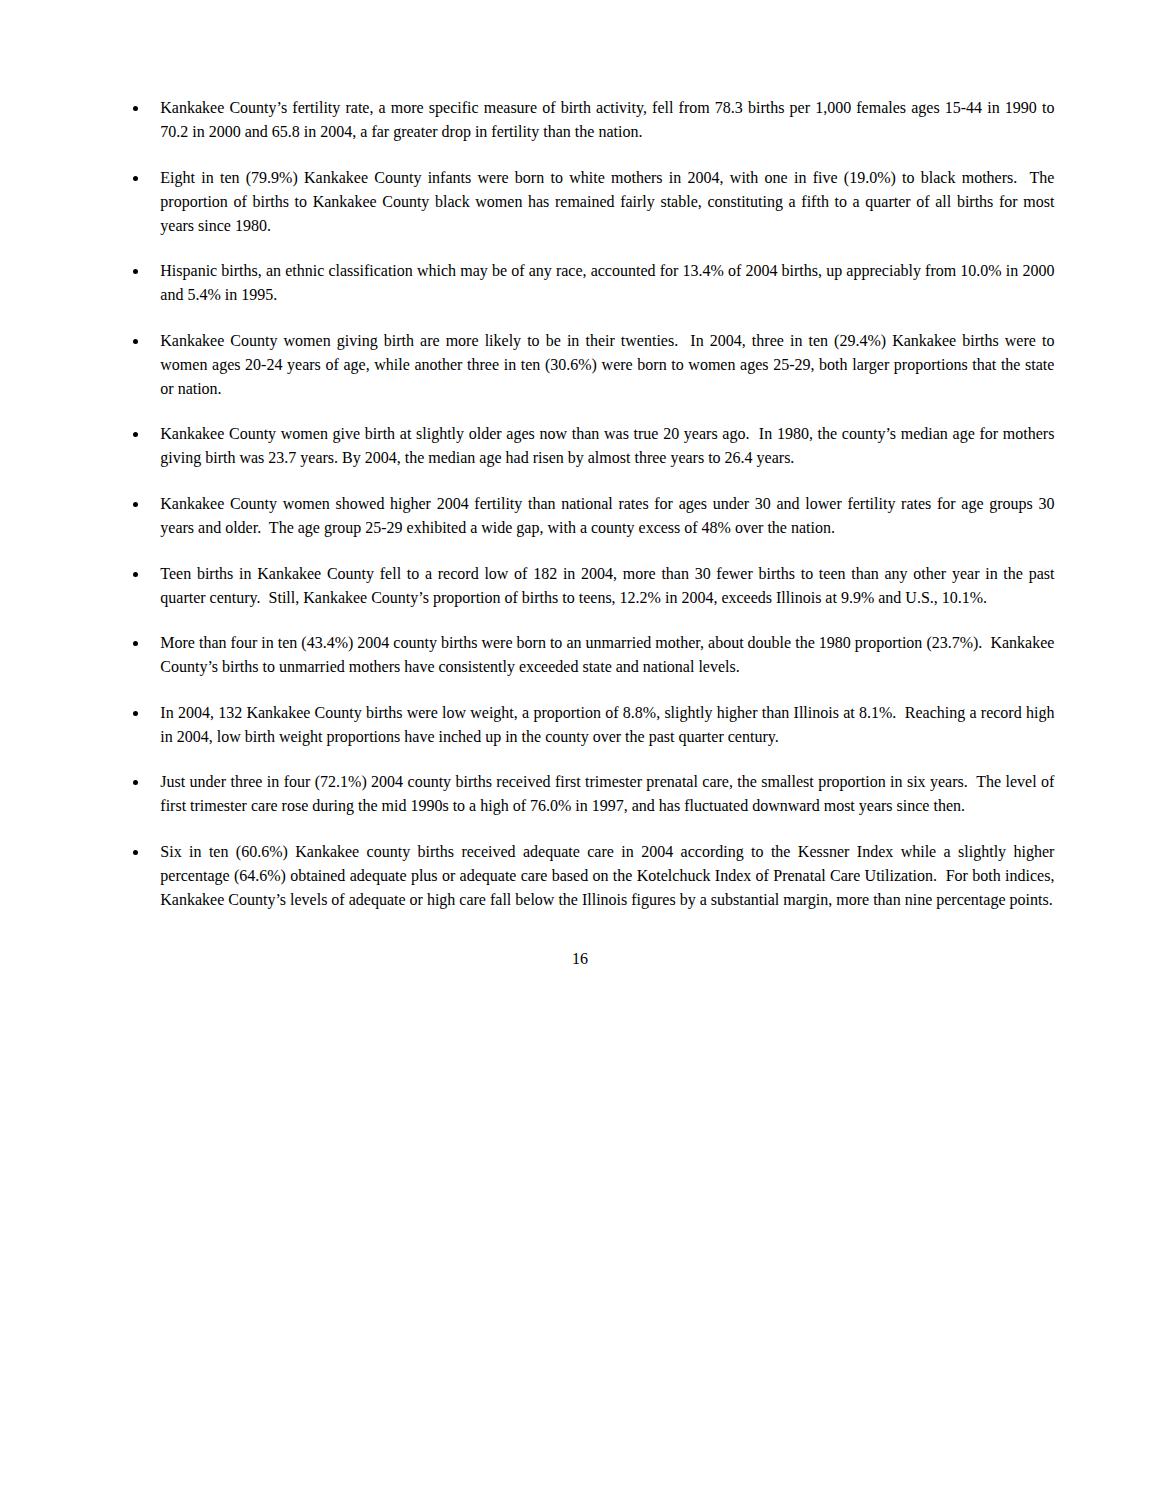Kankakee County’s fertility rate, a more specific measure of birth activity, fell from 78.3 births per 1,000 females ages 15-44 in 1990 to 70.2 in 2000 and 65.8 in 2004, a far greater drop in fertility than the nation.
Eight in ten (79.9%) Kankakee County infants were born to white mothers in 2004, with one in five (19.0%) to black mothers. The proportion of births to Kankakee County black women has remained fairly stable, constituting a fifth to a quarter of all births for most years since 1980.
Hispanic births, an ethnic classification which may be of any race, accounted for 13.4% of 2004 births, up appreciably from 10.0% in 2000 and 5.4% in 1995.
Kankakee County women giving birth are more likely to be in their twenties. In 2004, three in ten (29.4%) Kankakee births were to women ages 20-24 years of age, while another three in ten (30.6%) were born to women ages 25-29, both larger proportions that the state or nation.
Kankakee County women give birth at slightly older ages now than was true 20 years ago. In 1980, the county’s median age for mothers giving birth was 23.7 years. By 2004, the median age had risen by almost three years to 26.4 years.
Kankakee County women showed higher 2004 fertility than national rates for ages under 30 and lower fertility rates for age groups 30 years and older. The age group 25-29 exhibited a wide gap, with a county excess of 48% over the nation.
Teen births in Kankakee County fell to a record low of 182 in 2004, more than 30 fewer births to teen than any other year in the past quarter century. Still, Kankakee County’s proportion of births to teens, 12.2% in 2004, exceeds Illinois at 9.9% and U.S., 10.1%.
More than four in ten (43.4%) 2004 county births were born to an unmarried mother, about double the 1980 proportion (23.7%). Kankakee County’s births to unmarried mothers have consistently exceeded state and national levels.
In 2004, 132 Kankakee County births were low weight, a proportion of 8.8%, slightly higher than Illinois at 8.1%. Reaching a record high in 2004, low birth weight proportions have inched up in the county over the past quarter century.
Just under three in four (72.1%) 2004 county births received first trimester prenatal care, the smallest proportion in six years. The level of first trimester care rose during the mid 1990s to a high of 76.0% in 1997, and has fluctuated downward most years since then.
Six in ten (60.6%) Kankakee county births received adequate care in 2004 according to the Kessner Index while a slightly higher percentage (64.6%) obtained adequate plus or adequate care based on the Kotelchuck Index of Prenatal Care Utilization. For both indices, Kankakee County’s levels of adequate or high care fall below the Illinois figures by a substantial margin, more than nine percentage points.
16